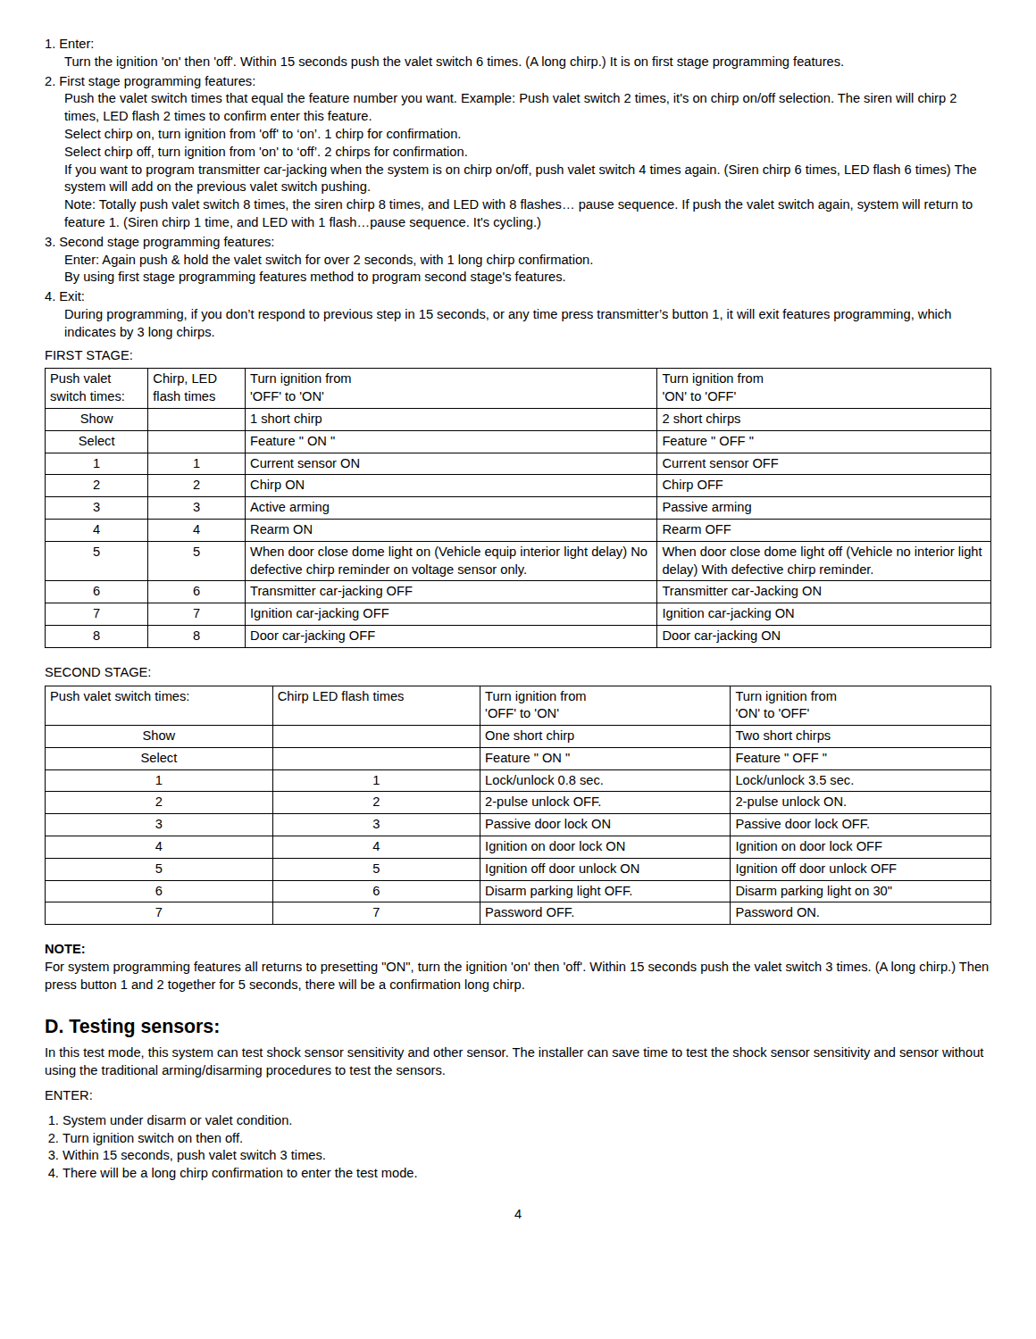1. Enter:
Turn the ignition 'on' then 'off'. Within 15 seconds push the valet switch 6 times. (A long chirp.) It is on first stage programming features.
2. First stage programming features:
Push the valet switch times that equal the feature number you want. Example: Push valet switch 2 times, it's on chirp on/off selection. The siren will chirp 2 times, LED flash 2 times to confirm enter this feature.
Select chirp on, turn ignition from 'off' to ‘on’. 1 chirp for confirmation.
Select chirp off, turn ignition from 'on' to ‘off’. 2 chirps for confirmation.
If you want to program transmitter car-jacking when the system is on chirp on/off, push valet switch 4 times again. (Siren chirp 6 times, LED flash 6 times) The system will add on the previous valet switch pushing.
Note: Totally push valet switch 8 times, the siren chirp 8 times, and LED with 8 flashes… pause sequence. If push the valet switch again, system will return to feature 1. (Siren chirp 1 time, and LED with 1 flash…pause sequence. It's cycling.)
3. Second stage programming features:
Enter: Again push & hold the valet switch for over 2 seconds, with 1 long chirp confirmation.
By using first stage programming features method to program second stage's features.
4. Exit:
During programming, if you don’t respond to previous step in 15 seconds, or any time press transmitter’s button 1, it will exit features programming, which indicates by 3 long chirps.
FIRST STAGE:
| Push valet switch times: | Chirp, LED flash times | Turn ignition from 'OFF' to 'ON' | Turn ignition from 'ON' to 'OFF' |
| Show | | 1 short chirp | 2 short chirps |
| Select | | Feature " ON " | Feature " OFF " |
| 1 | 1 | Current sensor ON | Current sensor OFF |
| 2 | 2 | Chirp ON | Chirp OFF |
| 3 | 3 | Active arming | Passive arming |
| 4 | 4 | Rearm ON | Rearm OFF |
| 5 | 5 | When door close dome light on (Vehicle equip interior light delay) No defective chirp reminder on voltage sensor only. | When door close dome light off (Vehicle no interior light delay) With defective chirp reminder. |
| 6 | 6 | Transmitter car-jacking OFF | Transmitter car-Jacking ON |
| 7 | 7 | Ignition car-jacking OFF | Ignition car-jacking ON |
| 8 | 8 | Door car-jacking OFF | Door car-jacking ON |
SECOND STAGE:
| Push valet switch times: | Chirp LED flash times | Turn ignition from 'OFF' to 'ON' | Turn ignition from 'ON' to 'OFF' |
| Show | | One short chirp | Two short chirps |
| Select | | Feature " ON " | Feature " OFF " |
| 1 | 1 | Lock/unlock 0.8 sec. | Lock/unlock 3.5 sec. |
| 2 | 2 | 2-pulse unlock OFF. | 2-pulse unlock ON. |
| 3 | 3 | Passive door lock ON | Passive door lock OFF. |
| 4 | 4 | Ignition on door lock ON | Ignition on door lock OFF |
| 5 | 5 | Ignition off door unlock ON | Ignition off door unlock OFF |
| 6 | 6 | Disarm parking light OFF. | Disarm parking light on 30" |
| 7 | 7 | Password OFF. | Password ON. |
NOTE:
For system programming features all returns to presetting "ON", turn the ignition 'on' then 'off'. Within 15 seconds push the valet switch 3 times. (A long chirp.) Then press button 1 and 2 together for 5 seconds, there will be a confirmation long chirp.
D. Testing sensors:
In this test mode, this system can test shock sensor sensitivity and other sensor. The installer can save time to test the shock sensor sensitivity and sensor without using the traditional arming/disarming procedures to test the sensors.
ENTER:
System under disarm or valet condition.
Turn ignition switch on then off.
Within 15 seconds, push valet switch 3 times.
There will be a long chirp confirmation to enter the test mode.
4